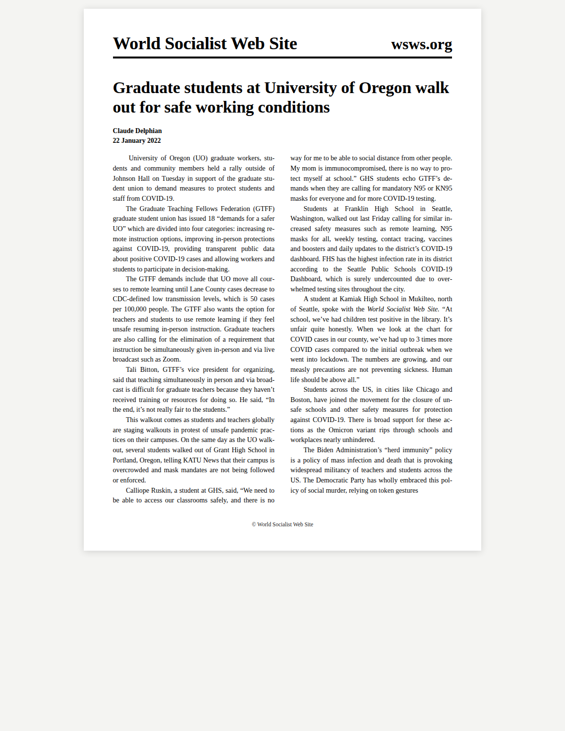World Socialist Web Site
wsws.org
Graduate students at University of Oregon walk out for safe working conditions
Claude Delphian 22 January 2022
University of Oregon (UO) graduate workers, students and community members held a rally outside of Johnson Hall on Tuesday in support of the graduate student union to demand measures to protect students and staff from COVID-19.
The Graduate Teaching Fellows Federation (GTFF) graduate student union has issued 18 “demands for a safer UO” which are divided into four categories: increasing remote instruction options, improving in-person protections against COVID-19, providing transparent public data about positive COVID-19 cases and allowing workers and students to participate in decision-making.
The GTFF demands include that UO move all courses to remote learning until Lane County cases decrease to CDC-defined low transmission levels, which is 50 cases per 100,000 people. The GTFF also wants the option for teachers and students to use remote learning if they feel unsafe resuming in-person instruction. Graduate teachers are also calling for the elimination of a requirement that instruction be simultaneously given in-person and via live broadcast such as Zoom.
Tali Bitton, GTFF’s vice president for organizing, said that teaching simultaneously in person and via broadcast is difficult for graduate teachers because they haven’t received training or resources for doing so. He said, “In the end, it’s not really fair to the students.”
This walkout comes as students and teachers globally are staging walkouts in protest of unsafe pandemic practices on their campuses. On the same day as the UO walkout, several students walked out of Grant High School in Portland, Oregon, telling KATU News that their campus is overcrowded and mask mandates are not being followed or enforced.
Calliope Ruskin, a student at GHS, said, “We need to be able to access our classrooms safely, and there is no way for me to be able to social distance from other people. My mom is immunocompromised, there is no way to protect myself at school.” GHS students echo GTFF’s demands when they are calling for mandatory N95 or KN95 masks for everyone and for more COVID-19 testing.
Students at Franklin High School in Seattle, Washington, walked out last Friday calling for similar increased safety measures such as remote learning, N95 masks for all, weekly testing, contact tracing, vaccines and boosters and daily updates to the district’s COVID-19 dashboard. FHS has the highest infection rate in its district according to the Seattle Public Schools COVID-19 Dashboard, which is surely undercounted due to overwhelmed testing sites throughout the city.
A student at Kamiak High School in Mukilteo, north of Seattle, spoke with the World Socialist Web Site. “At school, we’ve had children test positive in the library. It’s unfair quite honestly. When we look at the chart for COVID cases in our county, we’ve had up to 3 times more COVID cases compared to the initial outbreak when we went into lockdown. The numbers are growing, and our measly precautions are not preventing sickness. Human life should be above all.”
Students across the US, in cities like Chicago and Boston, have joined the movement for the closure of unsafe schools and other safety measures for protection against COVID-19. There is broad support for these actions as the Omicron variant rips through schools and workplaces nearly unhindered.
The Biden Administration’s “herd immunity” policy is a policy of mass infection and death that is provoking widespread militancy of teachers and students across the US. The Democratic Party has wholly embraced this policy of social murder, relying on token gestures
© World Socialist Web Site